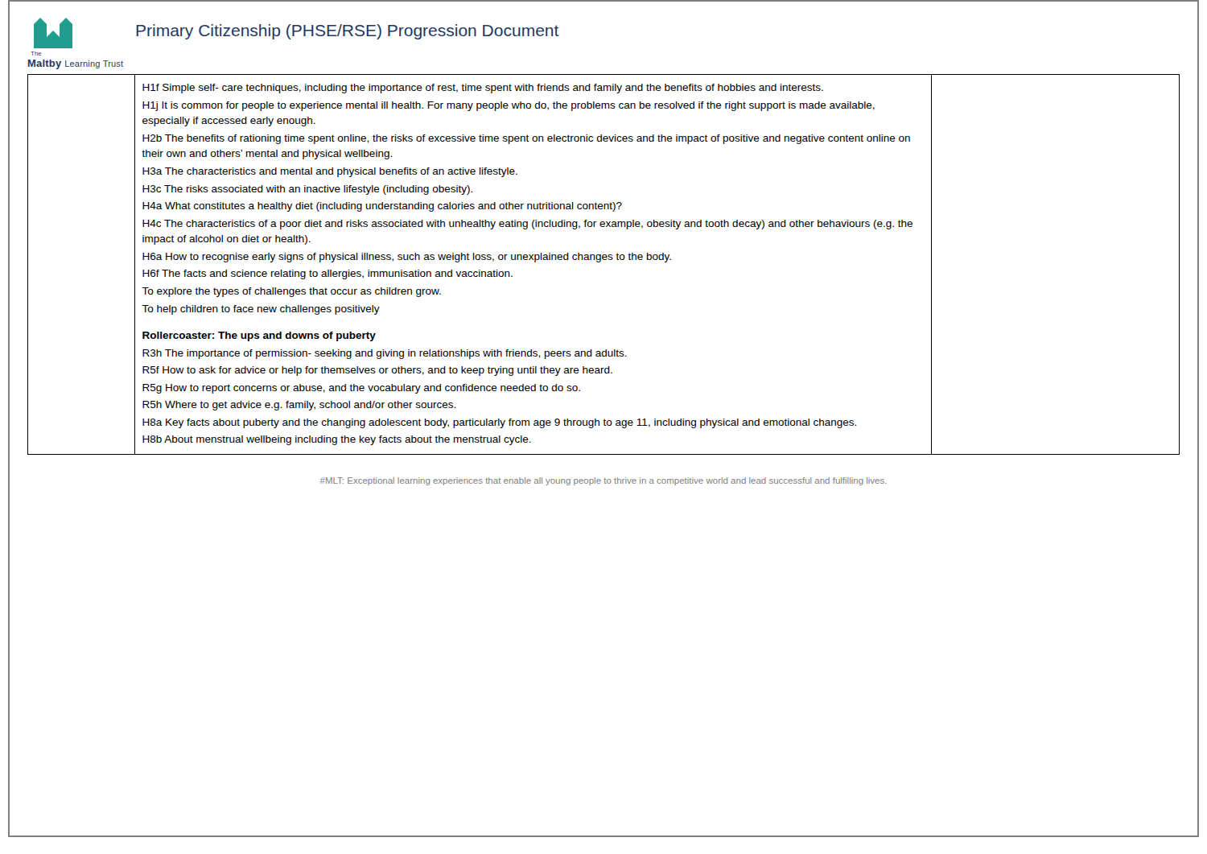The
Maltby Learning Trust
Primary Citizenship (PHSE/RSE) Progression Document
| | H1f Simple self- care techniques, including the importance of rest, time spent with friends and family and the benefits of hobbies and interests. H1j It is common for people to experience mental ill health. For many people who do, the problems can be resolved if the right support is made available, especially if accessed early enough. H2b The benefits of rationing time spent online, the risks of excessive time spent on electronic devices and the impact of positive and negative content online on their own and others’ mental and physical wellbeing. H3a The characteristics and mental and physical benefits of an active lifestyle. H3c The risks associated with an inactive lifestyle (including obesity). H4a What constitutes a healthy diet (including understanding calories and other nutritional content)? H4c The characteristics of a poor diet and risks associated with unhealthy eating (including, for example, obesity and tooth decay) and other behaviours (e.g. the impact of alcohol on diet or health). H6a How to recognise early signs of physical illness, such as weight loss, or unexplained changes to the body. H6f The facts and science relating to allergies, immunisation and vaccination. To explore the types of challenges that occur as children grow. To help children to face new challenges positively Rollercoaster: The ups and downs of puberty R3h The importance of permission- seeking and giving in relationships with friends, peers and adults. R5f How to ask for advice or help for themselves or others, and to keep trying until they are heard. R5g How to report concerns or abuse, and the vocabulary and confidence needed to do so. R5h Where to get advice e.g. family, school and/or other sources. H8a Key facts about puberty and the changing adolescent body, particularly from age 9 through to age 11, including physical and emotional changes. H8b About menstrual wellbeing including the key facts about the menstrual cycle. | |
#MLT: Exceptional learning experiences that enable all young people to thrive in a competitive world and lead successful and fulfilling lives.